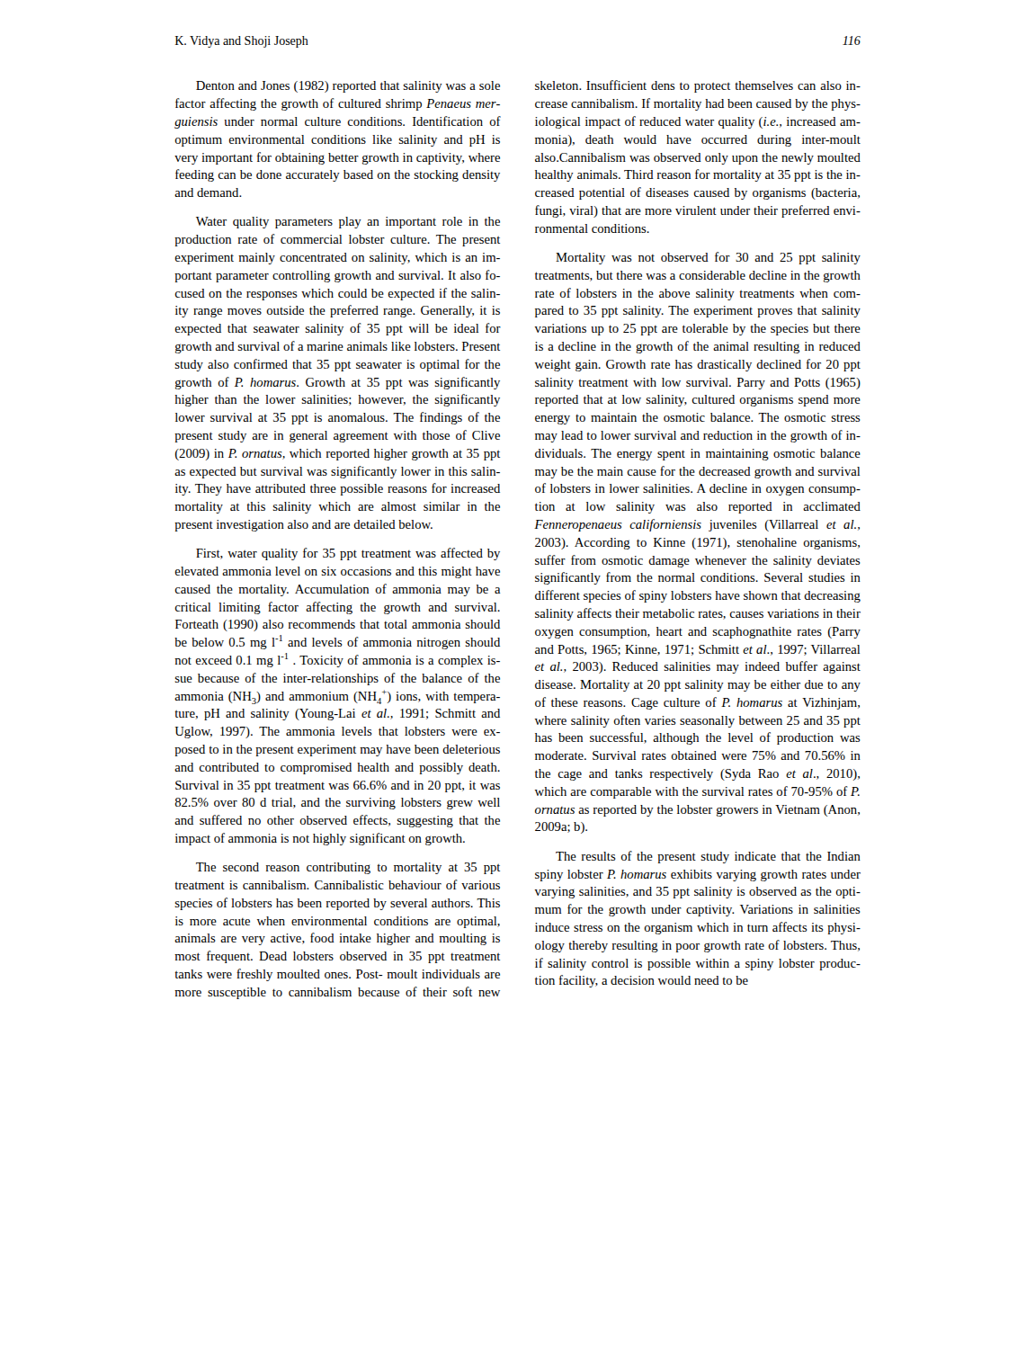K. Vidya and Shoji Joseph 116
Denton and Jones (1982) reported that salinity was a sole factor affecting the growth of cultured shrimp Penaeus merguiensis under normal culture conditions. Identification of optimum environmental conditions like salinity and pH is very important for obtaining better growth in captivity, where feeding can be done accurately based on the stocking density and demand.
Water quality parameters play an important role in the production rate of commercial lobster culture. The present experiment mainly concentrated on salinity, which is an important parameter controlling growth and survival. It also focused on the responses which could be expected if the salinity range moves outside the preferred range. Generally, it is expected that seawater salinity of 35 ppt will be ideal for growth and survival of a marine animals like lobsters. Present study also confirmed that 35 ppt seawater is optimal for the growth of P. homarus. Growth at 35 ppt was significantly higher than the lower salinities; however, the significantly lower survival at 35 ppt is anomalous. The findings of the present study are in general agreement with those of Clive (2009) in P. ornatus, which reported higher growth at 35 ppt as expected but survival was significantly lower in this salinity. They have attributed three possible reasons for increased mortality at this salinity which are almost similar in the present investigation also and are detailed below.
First, water quality for 35 ppt treatment was affected by elevated ammonia level on six occasions and this might have caused the mortality. Accumulation of ammonia may be a critical limiting factor affecting the growth and survival. Forteath (1990) also recommends that total ammonia should be below 0.5 mg l-1 and levels of ammonia nitrogen should not exceed 0.1 mg l-1 . Toxicity of ammonia is a complex issue because of the inter-relationships of the balance of the ammonia (NH3) and ammonium (NH4+) ions, with temperature, pH and salinity (Young-Lai et al., 1991; Schmitt and Uglow, 1997). The ammonia levels that lobsters were exposed to in the present experiment may have been deleterious and contributed to compromised health and possibly death. Survival in 35 ppt treatment was 66.6% and in 20 ppt, it was 82.5% over 80 d trial, and the surviving lobsters grew well and suffered no other observed effects, suggesting that the impact of ammonia is not highly significant on growth.
The second reason contributing to mortality at 35 ppt treatment is cannibalism. Cannibalistic behaviour of various species of lobsters has been reported by several authors. This is more acute when environmental conditions are optimal, animals are very active, food intake higher and moulting is most frequent. Dead lobsters observed in 35 ppt treatment tanks were freshly moulted ones. Post- moult individuals are more susceptible to cannibalism because of their soft new skeleton. Insufficient dens to protect themselves can also increase cannibalism. If mortality had been caused by the physiological impact of reduced water quality (i.e., increased ammonia), death would have occurred during inter-moult also.Cannibalism was observed only upon the newly moulted healthy animals. Third reason for mortality at 35 ppt is the increased potential of diseases caused by organisms (bacteria, fungi, viral) that are more virulent under their preferred environmental conditions.
Mortality was not observed for 30 and 25 ppt salinity treatments, but there was a considerable decline in the growth rate of lobsters in the above salinity treatments when compared to 35 ppt salinity. The experiment proves that salinity variations up to 25 ppt are tolerable by the species but there is a decline in the growth of the animal resulting in reduced weight gain. Growth rate has drastically declined for 20 ppt salinity treatment with low survival. Parry and Potts (1965) reported that at low salinity, cultured organisms spend more energy to maintain the osmotic balance. The osmotic stress may lead to lower survival and reduction in the growth of individuals. The energy spent in maintaining osmotic balance may be the main cause for the decreased growth and survival of lobsters in lower salinities. A decline in oxygen consumption at low salinity was also reported in acclimated Fenneropenaeus californiensis juveniles (Villarreal et al., 2003). According to Kinne (1971), stenohaline organisms, suffer from osmotic damage whenever the salinity deviates significantly from the normal conditions. Several studies in different species of spiny lobsters have shown that decreasing salinity affects their metabolic rates, causes variations in their oxygen consumption, heart and scaphognathite rates (Parry and Potts, 1965; Kinne, 1971; Schmitt et al., 1997; Villarreal et al., 2003). Reduced salinities may indeed buffer against disease. Mortality at 20 ppt salinity may be either due to any of these reasons. Cage culture of P. homarus at Vizhinjam, where salinity often varies seasonally between 25 and 35 ppt has been successful, although the level of production was moderate. Survival rates obtained were 75% and 70.56% in the cage and tanks respectively (Syda Rao et al., 2010), which are comparable with the survival rates of 70-95% of P. ornatus as reported by the lobster growers in Vietnam (Anon, 2009a; b).
The results of the present study indicate that the Indian spiny lobster P. homarus exhibits varying growth rates under varying salinities, and 35 ppt salinity is observed as the optimum for the growth under captivity. Variations in salinities induce stress on the organism which in turn affects its physiology thereby resulting in poor growth rate of lobsters. Thus, if salinity control is possible within a spiny lobster production facility, a decision would need to be